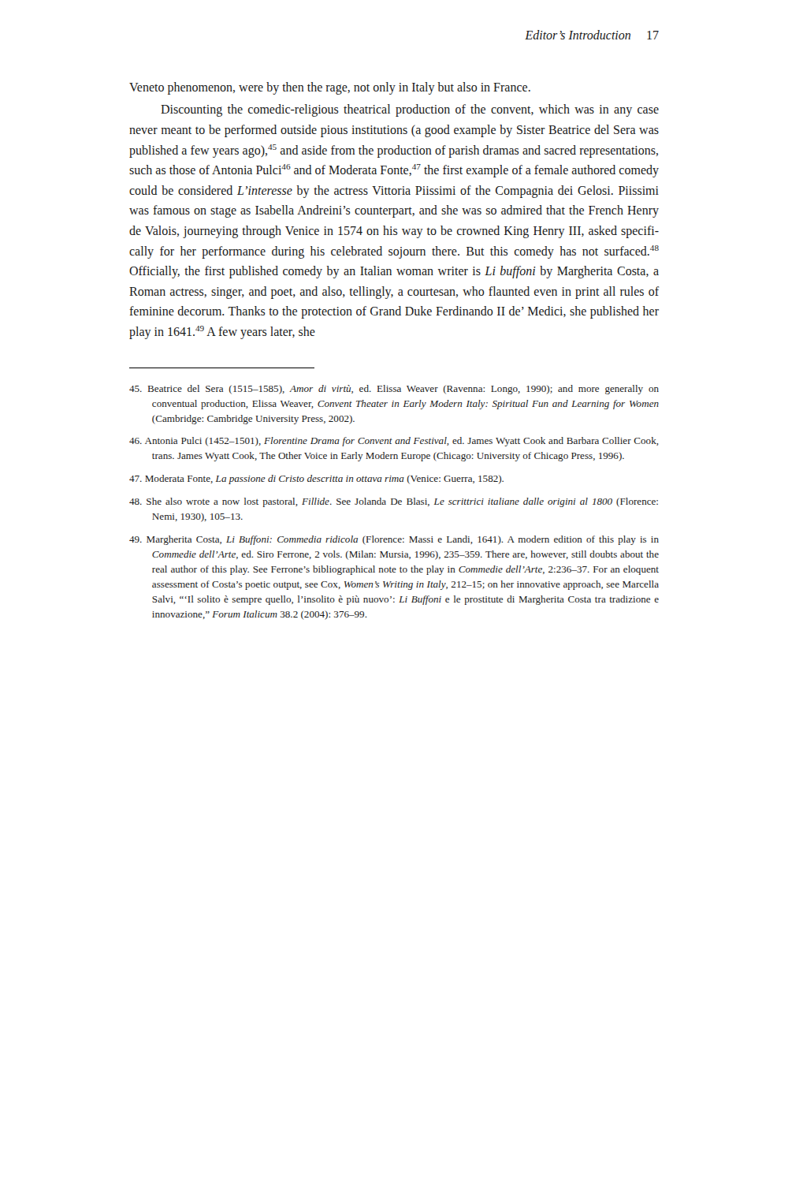Editor’s Introduction 17
Veneto phenomenon, were by then the rage, not only in Italy but also in France.
Discounting the comedic-religious theatrical production of the convent, which was in any case never meant to be performed outside pious institutions (a good example by Sister Beatrice del Sera was published a few years ago),45 and aside from the production of parish dramas and sacred representations, such as those of Antonia Pulci46 and of Moderata Fonte,47 the first example of a female authored comedy could be considered L’interesse by the actress Vittoria Piissimi of the Compagnia dei Gelosi. Piissimi was famous on stage as Isabella Andreini’s counterpart, and she was so admired that the French Henry de Valois, journeying through Venice in 1574 on his way to be crowned King Henry III, asked specifically for her performance during his celebrated sojourn there. But this comedy has not surfaced.48 Officially, the first published comedy by an Italian woman writer is Li buffoni by Margherita Costa, a Roman actress, singer, and poet, and also, tellingly, a courtesan, who flaunted even in print all rules of feminine decorum. Thanks to the protection of Grand Duke Ferdinando II de’ Medici, she published her play in 1641.49 A few years later, she
45. Beatrice del Sera (1515–1585), Amor di virtù, ed. Elissa Weaver (Ravenna: Longo, 1990); and more generally on conventual production, Elissa Weaver, Convent Theater in Early Modern Italy: Spiritual Fun and Learning for Women (Cambridge: Cambridge University Press, 2002).
46. Antonia Pulci (1452–1501), Florentine Drama for Convent and Festival, ed. James Wyatt Cook and Barbara Collier Cook, trans. James Wyatt Cook, The Other Voice in Early Modern Europe (Chicago: University of Chicago Press, 1996).
47. Moderata Fonte, La passione di Cristo descritta in ottava rima (Venice: Guerra, 1582).
48. She also wrote a now lost pastoral, Fillide. See Jolanda De Blasi, Le scrittrici italiane dalle origini al 1800 (Florence: Nemi, 1930), 105–13.
49. Margherita Costa, Li Buffoni: Commedia ridicola (Florence: Massi e Landi, 1641). A modern edition of this play is in Commedie dell’Arte, ed. Siro Ferrone, 2 vols. (Milan: Mursia, 1996), 235–359. There are, however, still doubts about the real author of this play. See Ferrone’s bibliographical note to the play in Commedie dell’Arte, 2:236–37. For an eloquent assessment of Costa’s poetic output, see Cox, Women’s Writing in Italy, 212–15; on her innovative approach, see Marcella Salvi, “‘Il solito è sempre quello, l’insolito è più nuovo’: Li Buffoni e le prostitute di Margherita Costa tra tradizione e innovazione,” Forum Italicum 38.2 (2004): 376–99.